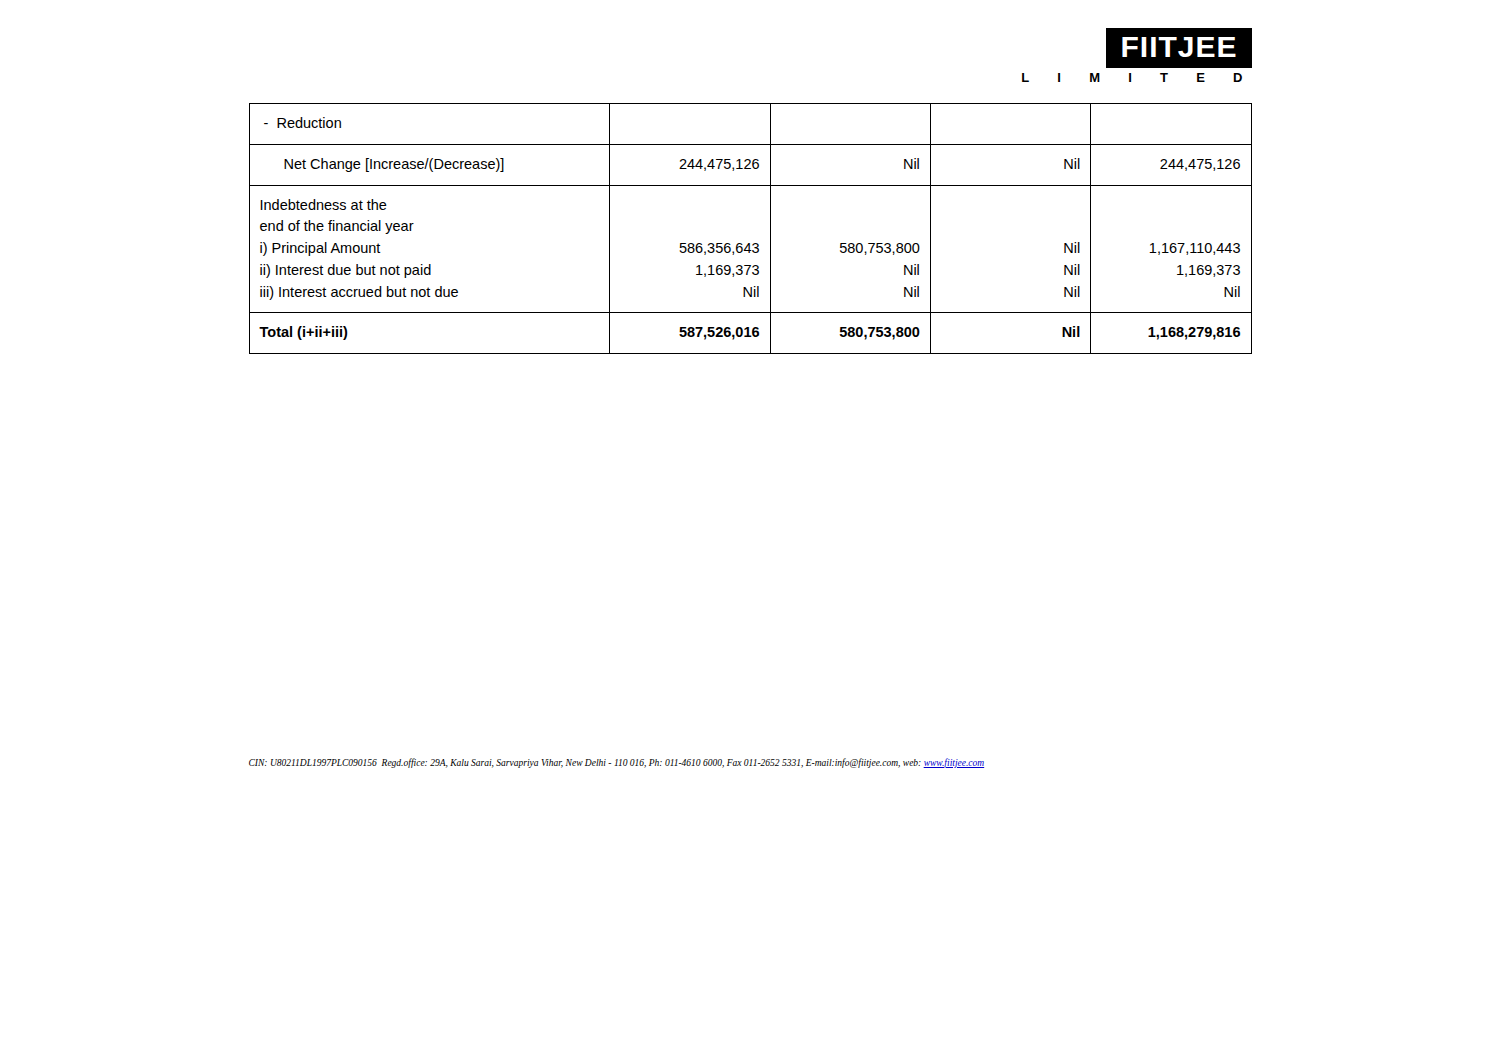FIITJEE
L I M I T E D
| - Reduction | | | | |
| Net Change [Increase/(Decrease)] | 244,475,126 | Nil | Nil | 244,475,126 |
| Indebtedness at the end of the financial year i) Principal Amount ii) Interest due but not paid iii) Interest accrued but not due | 586,356,643 1,169,373 Nil | 580,753,800 Nil Nil | Nil Nil Nil | 1,167,110,443 1,169,373 Nil |
| Total (i+ii+iii) | 587,526,016 | 580,753,800 | Nil | 1,168,279,816 |
CIN: U80211DL1997PLC090156 Regd.office: 29A, Kalu Sarai, Sarvapriya Vihar, New Delhi - 110 016, Ph: 011-4610 6000, Fax 011-2652 5331, E-mail:info@fiitjee.com, web: www.fiitjee.com